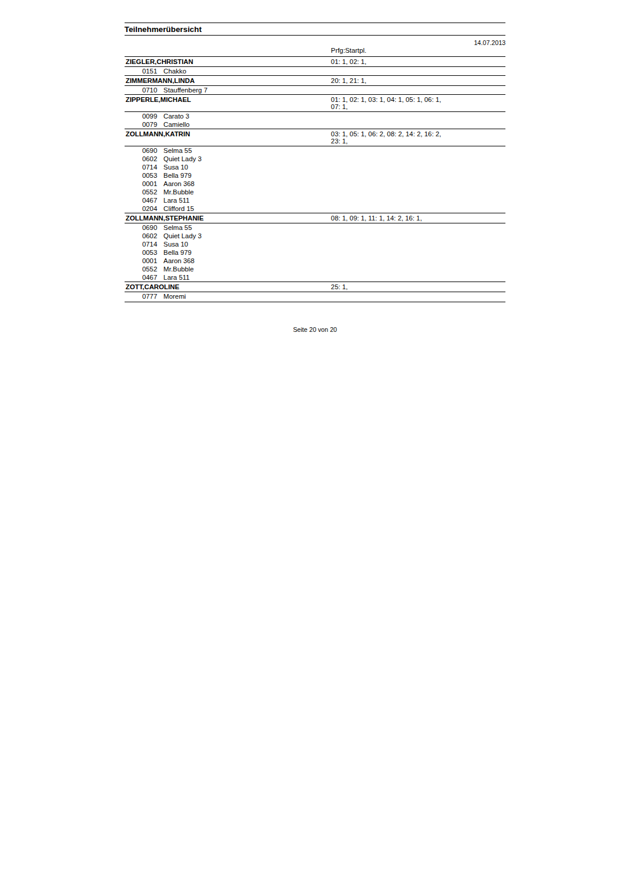Teilnehmerübersicht
14.07.2013
| | | Prfg:Startpl. |
| Ziegler,Christian | 01: 1, 02: 1, |
| 0151 | Chakko | |
| Zimmermann,Linda | 20: 1, 21: 1, |
| 0710 | Stauffenberg 7 | |
| Zipperle,Michael | 01: 1, 02: 1, 03: 1, 04: 1, 05: 1, 06: 1, 07: 1, |
| 0099 | Carato 3 | |
| 0079 | Camiello | |
| Zollmann,Katrin | 03: 1, 05: 1, 06: 2, 08: 2, 14: 2, 16: 2, 23: 1, |
| 0690 | Selma 55 | |
| 0602 | Quiet Lady 3 | |
| 0714 | Susa 10 | |
| 0053 | Bella 979 | |
| 0001 | Aaron 368 | |
| 0552 | Mr.Bubble | |
| 0467 | Lara 511 | |
| 0204 | Clifford 15 | |
| Zollmann,Stephanie | 08: 1, 09: 1, 11: 1, 14: 2, 16: 1, |
| 0690 | Selma 55 | |
| 0602 | Quiet Lady 3 | |
| 0714 | Susa 10 | |
| 0053 | Bella 979 | |
| 0001 | Aaron 368 | |
| 0552 | Mr.Bubble | |
| 0467 | Lara 511 | |
| Zott,Caroline | 25: 1, |
| 0777 | Moremi | |
Seite 20 von 20